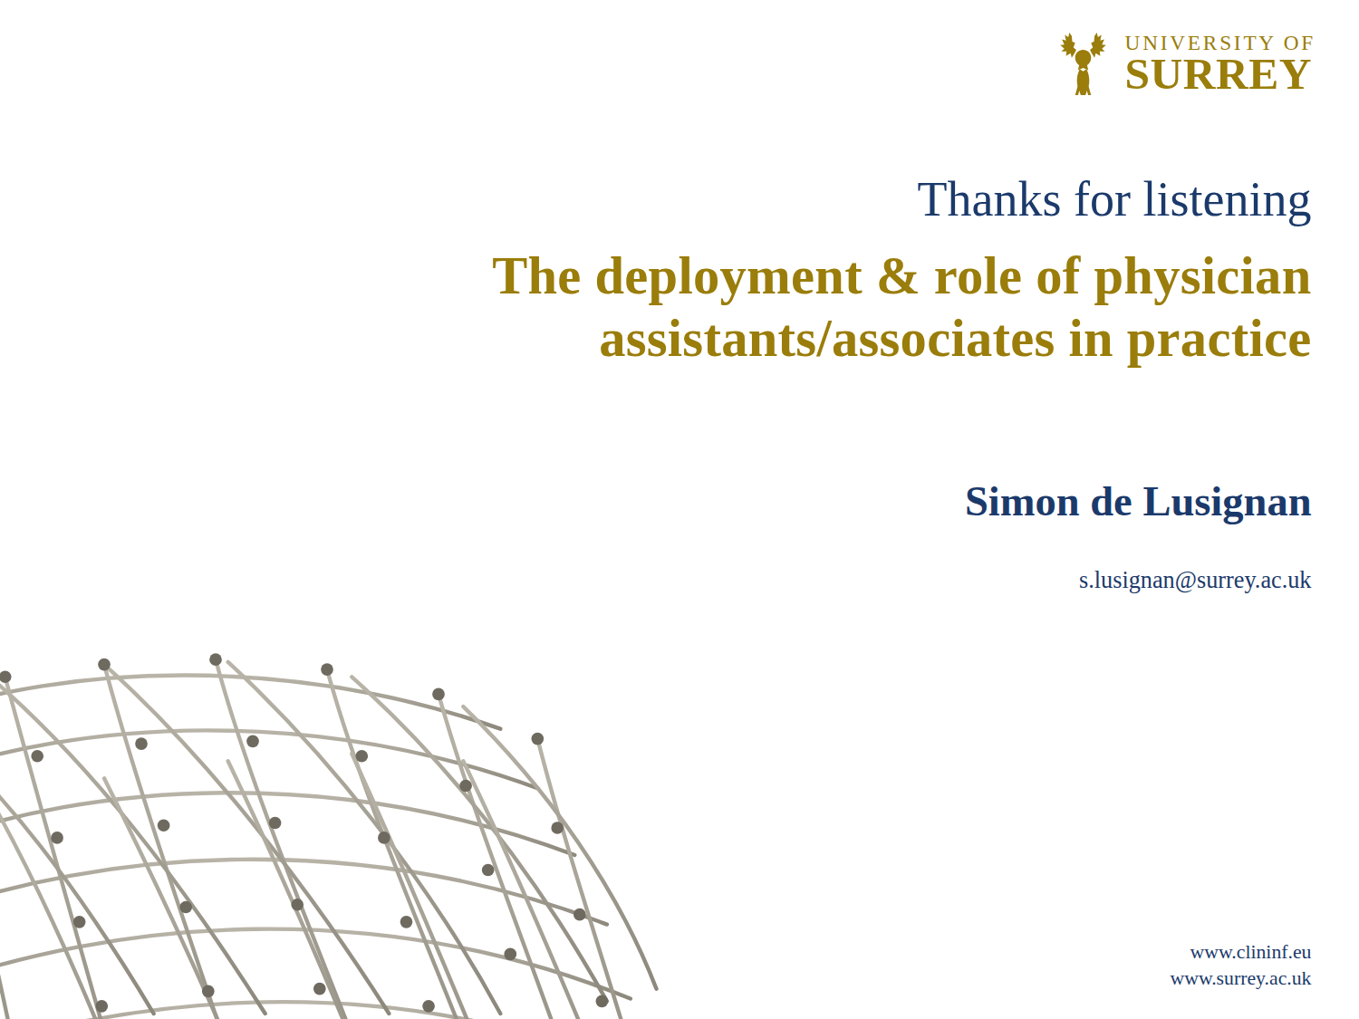UNIVERSITY OF SURREY
Thanks for listening
The deployment & role of physician assistants/associates in practice
Simon de Lusignan
s.lusignan@surrey.ac.uk
www.clininf.eu
www.surrey.ac.uk